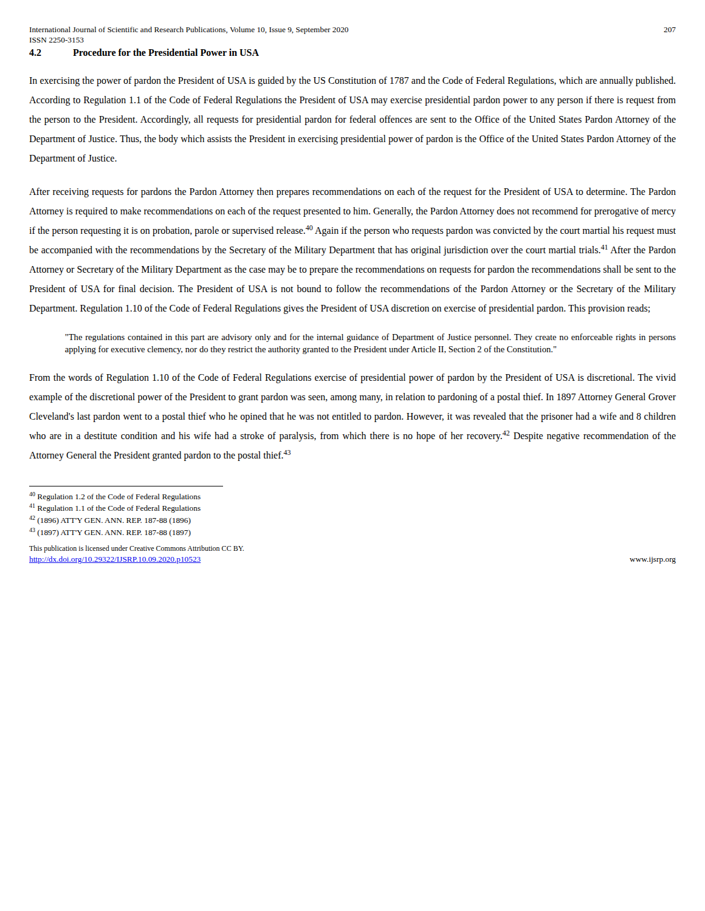International Journal of Scientific and Research Publications, Volume 10, Issue 9, September 2020
207
ISSN 2250-3153
4.2 Procedure for the Presidential Power in USA
In exercising the power of pardon the President of USA is guided by the US Constitution of 1787 and the Code of Federal Regulations, which are annually published. According to Regulation 1.1 of the Code of Federal Regulations the President of USA may exercise presidential pardon power to any person if there is request from the person to the President. Accordingly, all requests for presidential pardon for federal offences are sent to the Office of the United States Pardon Attorney of the Department of Justice. Thus, the body which assists the President in exercising presidential power of pardon is the Office of the United States Pardon Attorney of the Department of Justice.
After receiving requests for pardons the Pardon Attorney then prepares recommendations on each of the request for the President of USA to determine. The Pardon Attorney is required to make recommendations on each of the request presented to him. Generally, the Pardon Attorney does not recommend for prerogative of mercy if the person requesting it is on probation, parole or supervised release.40 Again if the person who requests pardon was convicted by the court martial his request must be accompanied with the recommendations by the Secretary of the Military Department that has original jurisdiction over the court martial trials.41 After the Pardon Attorney or Secretary of the Military Department as the case may be to prepare the recommendations on requests for pardon the recommendations shall be sent to the President of USA for final decision. The President of USA is not bound to follow the recommendations of the Pardon Attorney or the Secretary of the Military Department. Regulation 1.10 of the Code of Federal Regulations gives the President of USA discretion on exercise of presidential pardon. This provision reads;
"The regulations contained in this part are advisory only and for the internal guidance of Department of Justice personnel. They create no enforceable rights in persons applying for executive clemency, nor do they restrict the authority granted to the President under Article II, Section 2 of the Constitution."
From the words of Regulation 1.10 of the Code of Federal Regulations exercise of presidential power of pardon by the President of USA is discretional. The vivid example of the discretional power of the President to grant pardon was seen, among many, in relation to pardoning of a postal thief. In 1897 Attorney General Grover Cleveland's last pardon went to a postal thief who he opined that he was not entitled to pardon. However, it was revealed that the prisoner had a wife and 8 children who are in a destitute condition and his wife had a stroke of paralysis, from which there is no hope of her recovery.42 Despite negative recommendation of the Attorney General the President granted pardon to the postal thief.43
40 Regulation 1.2 of the Code of Federal Regulations
41 Regulation 1.1 of the Code of Federal Regulations
42 (1896) ATT'Y GEN. ANN. REP. 187-88 (1896)
43 (1897) ATT'Y GEN. ANN. REP. 187-88 (1897)
This publication is licensed under Creative Commons Attribution CC BY.
http://dx.doi.org/10.29322/IJSRP.10.09.2020.p10523
www.ijsrp.org